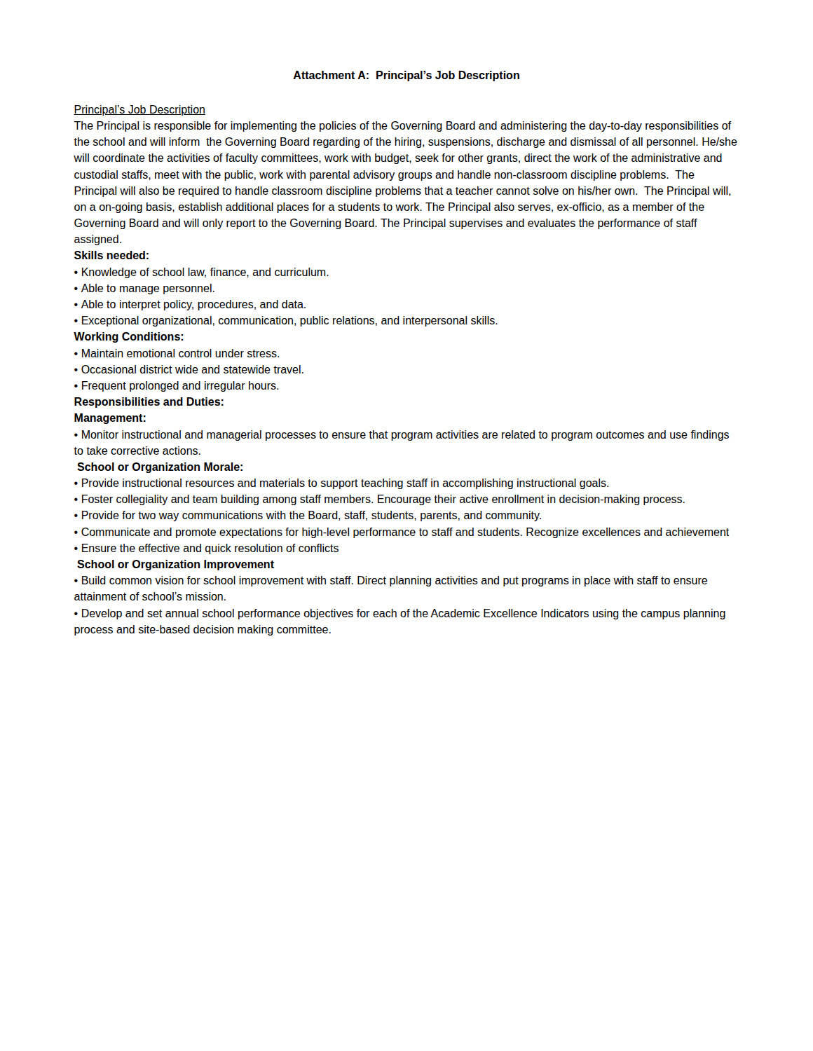Attachment A: Principal’s Job Description
Principal’s Job Description
The Principal is responsible for implementing the policies of the Governing Board and administering the day-to-day responsibilities of the school and will inform the Governing Board regarding of the hiring, suspensions, discharge and dismissal of all personnel. He/she will coordinate the activities of faculty committees, work with budget, seek for other grants, direct the work of the administrative and custodial staffs, meet with the public, work with parental advisory groups and handle non-classroom discipline problems. The Principal will also be required to handle classroom discipline problems that a teacher cannot solve on his/her own. The Principal will, on a on-going basis, establish additional places for a students to work. The Principal also serves, ex-officio, as a member of the Governing Board and will only report to the Governing Board. The Principal supervises and evaluates the performance of staff assigned.
Skills needed:
Knowledge of school law, finance, and curriculum.
Able to manage personnel.
Able to interpret policy, procedures, and data.
Exceptional organizational, communication, public relations, and interpersonal skills.
Working Conditions:
Maintain emotional control under stress.
Occasional district wide and statewide travel.
Frequent prolonged and irregular hours.
Responsibilities and Duties:
Management:
Monitor instructional and managerial processes to ensure that program activities are related to program outcomes and use findings to take corrective actions.
School or Organization Morale:
Provide instructional resources and materials to support teaching staff in accomplishing instructional goals.
Foster collegiality and team building among staff members. Encourage their active enrollment in decision-making process.
Provide for two way communications with the Board, staff, students, parents, and community.
Communicate and promote expectations for high-level performance to staff and students. Recognize excellences and achievement
Ensure the effective and quick resolution of conflicts
School or Organization Improvement
Build common vision for school improvement with staff. Direct planning activities and put programs in place with staff to ensure attainment of school’s mission.
Develop and set annual school performance objectives for each of the Academic Excellence Indicators using the campus planning process and site-based decision making committee.